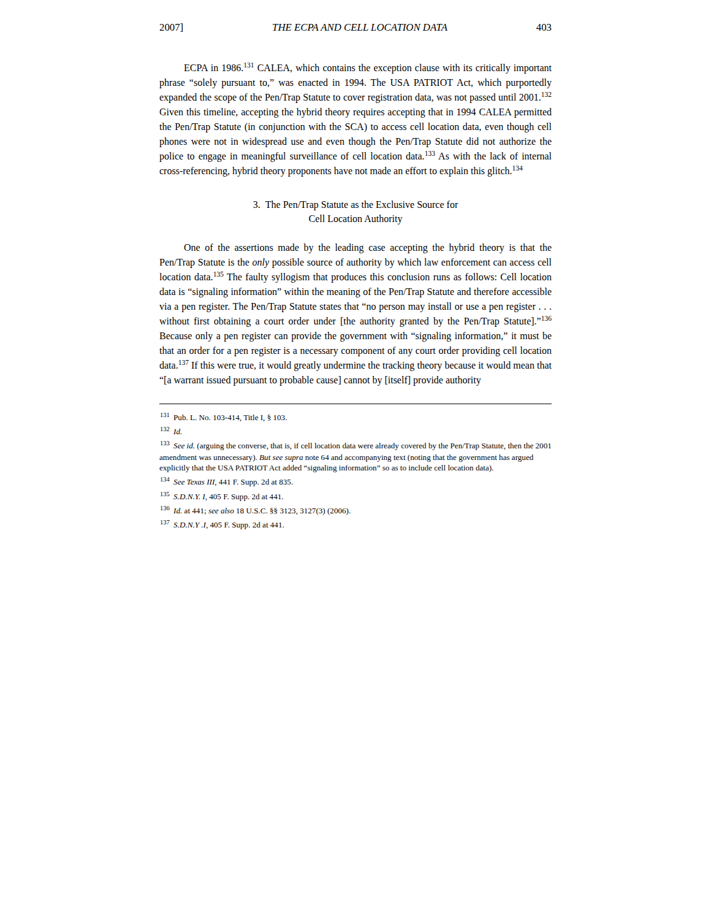2007] THE ECPA AND CELL LOCATION DATA 403
ECPA in 1986.131 CALEA, which contains the exception clause with its critically important phrase “solely pursuant to,” was enacted in 1994. The USA PATRIOT Act, which purportedly expanded the scope of the Pen/Trap Statute to cover registration data, was not passed until 2001.132 Given this timeline, accepting the hybrid theory requires accepting that in 1994 CALEA permitted the Pen/Trap Statute (in conjunction with the SCA) to access cell location data, even though cell phones were not in widespread use and even though the Pen/Trap Statute did not authorize the police to engage in meaningful surveillance of cell location data.133 As with the lack of internal cross-referencing, hybrid theory proponents have not made an effort to explain this glitch.134
3. The Pen/Trap Statute as the Exclusive Source for
Cell Location Authority
One of the assertions made by the leading case accepting the hybrid theory is that the Pen/Trap Statute is the only possible source of authority by which law enforcement can access cell location data.135 The faulty syllogism that produces this conclusion runs as follows: Cell location data is “signaling information” within the meaning of the Pen/Trap Statute and therefore accessible via a pen register. The Pen/Trap Statute states that “no person may install or use a pen register . . . without first obtaining a court order under [the authority granted by the Pen/Trap Statute].”136 Because only a pen register can provide the government with “signaling information,” it must be that an order for a pen register is a necessary component of any court order providing cell location data.137 If this were true, it would greatly undermine the tracking theory because it would mean that “[a warrant issued pursuant to probable cause] cannot by [itself] provide authority
Pub. L. No. 103-414, Title I, § 103.
Id.
See id. (arguing the converse, that is, if cell location data were already covered by the Pen/Trap Statute, then the 2001 amendment was unnecessary). But see supra note 64 and accompanying text (noting that the government has argued explicitly that the USA PATRIOT Act added “signaling information” so as to include cell location data).
See Texas III, 441 F. Supp. 2d at 835.
S.D.N.Y. I, 405 F. Supp. 2d at 441.
Id. at 441; see also 18 U.S.C. §§ 3123, 3127(3) (2006).
S.D.N.Y .I, 405 F. Supp. 2d at 441.